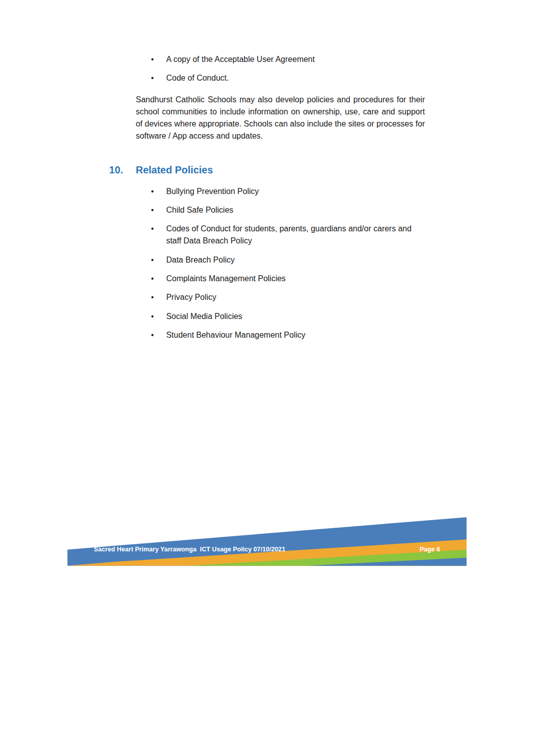A copy of the Acceptable User Agreement
Code of Conduct.
Sandhurst Catholic Schools may also develop policies and procedures for their school communities to include information on ownership, use, care and support of devices where appropriate. Schools can also include the sites or processes for software / App access and updates.
10. Related Policies
Bullying Prevention Policy
Child Safe Policies
Codes of Conduct for students, parents, guardians and/or carers and staff Data Breach Policy
Data Breach Policy
Complaints Management Policies
Privacy Policy
Social Media Policies
Student Behaviour Management Policy
Sacred Heart Primary Yarrawonga ICT Usage Policy 07/10/2021 Page 6